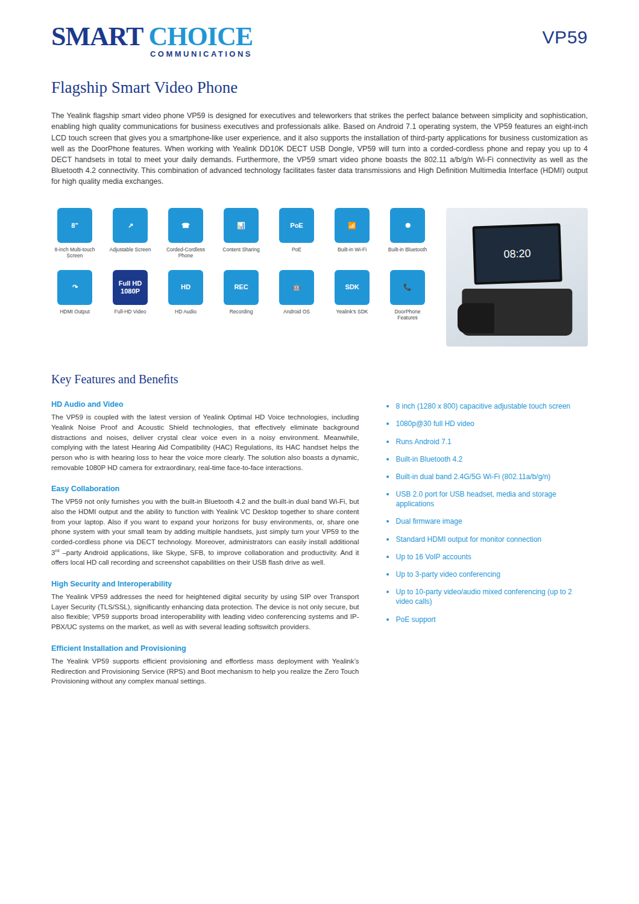SMART CHOICE
COMMUNICATIONS
VP59
Flagship Smart Video Phone
The Yealink flagship smart video phone VP59 is designed for executives and teleworkers that strikes the perfect balance between simplicity and sophistication, enabling high quality communications for business executives and professionals alike. Based on Android 7.1 operating system, the VP59 features an eight-inch LCD touch screen that gives you a smartphone-like user experience, and it also supports the installation of third-party applications for business customization as well as the DoorPhone features. When working with Yealink DD10K DECT USB Dongle, VP59 will turn into a corded-cordless phone and repay you up to 4 DECT handsets in total to meet your daily demands. Furthermore, the VP59 smart video phone boasts the 802.11 a/b/g/n Wi-Fi connectivity as well as the Bluetooth 4.2 connectivity. This combination of advanced technology facilitates faster data transmissions and High Definition Multimedia Interface (HDMI) output for high quality media exchanges.
8"
8-inch Multi-touch Screen
↗
Adjustable Screen
☎
Corded-Cordless Phone
📊
Content Sharing
PoE
PoE
📶
Built-in Wi-Fi
✺
Built-in Bluetooth
↷
HDMI Output
Full HD
1080P
Full-HD Video
HD
HD Audio
REC
Recording
🤖
Android OS
SDK
Yealink’s SDK
📞
DoorPhone Features
08:20
Key Features and Beneﬁts
HD Audio and Video
The VP59 is coupled with the latest version of Yealink Optimal HD Voice technologies, including Yealink Noise Proof and Acoustic Shield technologies, that effectively eliminate background distractions and noises, deliver crystal clear voice even in a noisy environment. Meanwhile, complying with the latest Hearing Aid Compatibility (HAC) Regulations, its HAC handset helps the person who is with hearing loss to hear the voice more clearly. The solution also boasts a dynamic, removable 1080P HD camera for extraordinary, real-time face-to-face interactions.
Easy Collaboration
The VP59 not only furnishes you with the built-in Bluetooth 4.2 and the built-in dual band Wi-Fi, but also the HDMI output and the ability to function with Yealink VC Desktop together to share content from your laptop. Also if you want to expand your horizons for busy environments, or, share one phone system with your small team by adding multiple handsets, just simply turn your VP59 to the corded-cordless phone via DECT technology. Moreover, administrators can easily install additional 3rd –party Android applications, like Skype, SFB, to improve collaboration and productivity. And it offers local HD call recording and screenshot capabilities on their USB flash drive as well.
High Security and Interoperability
The Yealink VP59 addresses the need for heightened digital security by using SIP over Transport Layer Security (TLS/SSL), significantly enhancing data protection. The device is not only secure, but also flexible; VP59 supports broad interoperability with leading video conferencing systems and IP-PBX/UC systems on the market, as well as with several leading softswitch providers.
Efficient Installation and Provisioning
The Yealink VP59 supports efficient provisioning and effortless mass deployment with Yealink’s Redirection and Provisioning Service (RPS) and Boot mechanism to help you realize the Zero Touch Provisioning without any complex manual settings.
8 inch (1280 x 800) capacitive adjustable touch screen
1080p@30 full HD video
Runs Android 7.1
Built-in Bluetooth 4.2
Built-in dual band 2.4G/5G Wi-Fi (802.11a/b/g/n)
USB 2.0 port for USB headset, media and storage applications
Dual firmware image
Standard HDMI output for monitor connection
Up to 16 VoIP accounts
Up to 3-party video conferencing
Up to 10-party video/audio mixed conferencing (up to 2 video calls)
PoE support